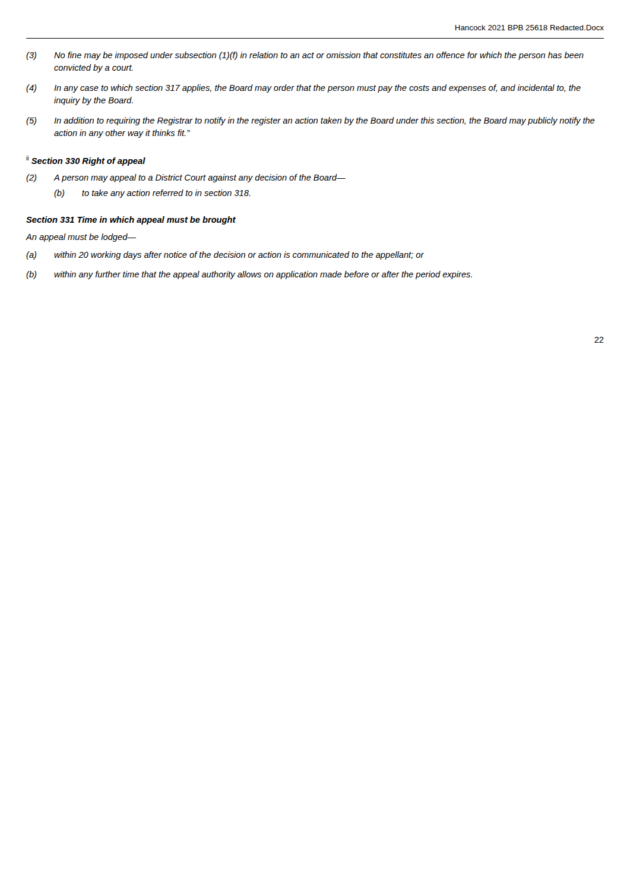Hancock 2021 BPB 25618 Redacted.Docx
(3)
No fine may be imposed under subsection (1)(f) in relation to an act or omission that constitutes an offence for which the person has been convicted by a court.
(4)
In any case to which section 317 applies, the Board may order that the person must pay the costs and expenses of, and incidental to, the inquiry by the Board.
(5)
In addition to requiring the Registrar to notify in the register an action taken by the Board under this section, the Board may publicly notify the action in any other way it thinks fit.”
ii Section 330 Right of appeal
(2)
A person may appeal to a District Court against any decision of the Board—
(b)
to take any action referred to in section 318.
Section 331 Time in which appeal must be brought
An appeal must be lodged—
(a)
within 20 working days after notice of the decision or action is communicated to the appellant; or
(b)
within any further time that the appeal authority allows on application made before or after the period expires.
22